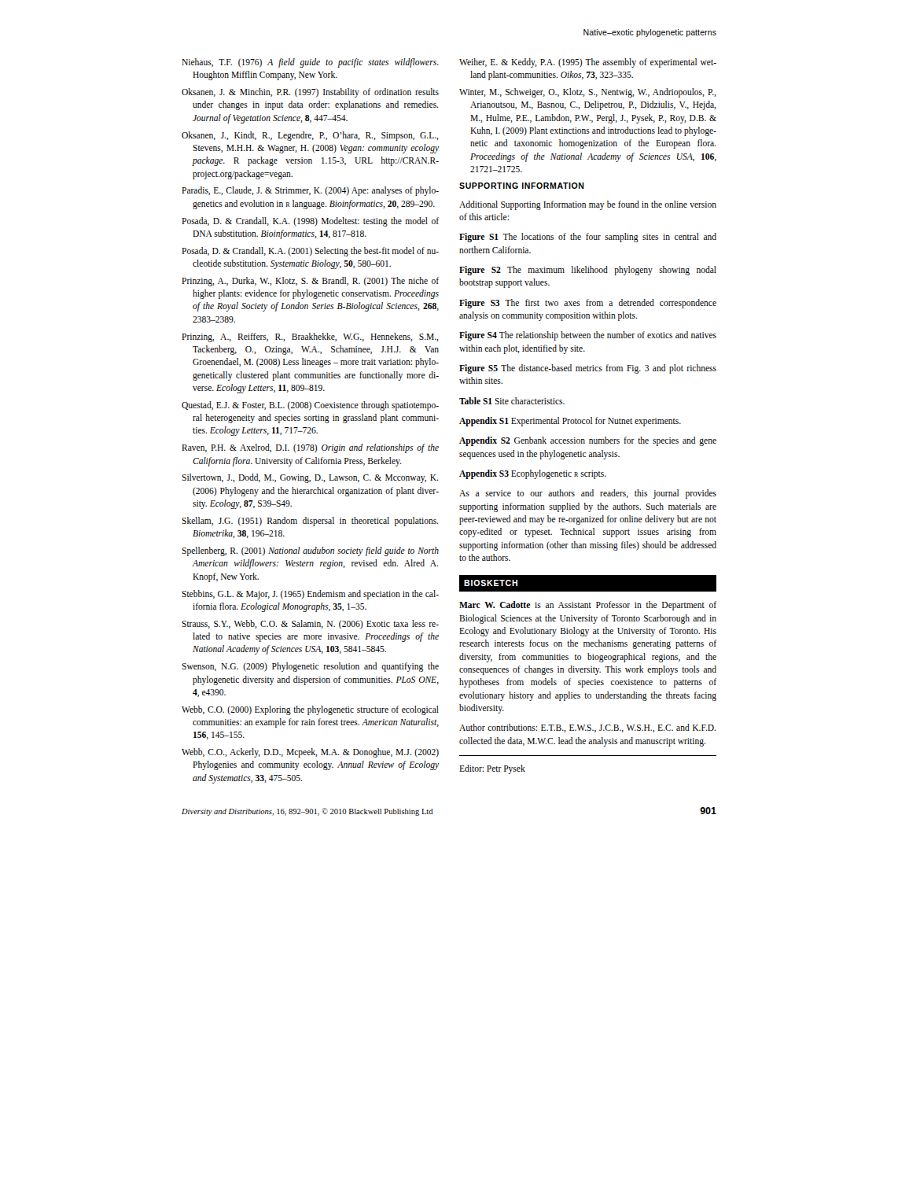Native–exotic phylogenetic patterns
Niehaus, T.F. (1976) A field guide to pacific states wildflowers. Houghton Mifflin Company, New York.
Oksanen, J. & Minchin, P.R. (1997) Instability of ordination results under changes in input data order: explanations and remedies. Journal of Vegetation Science, 8, 447–454.
Oksanen, J., Kindt, R., Legendre, P., O’hara, R., Simpson, G.L., Stevens, M.H.H. & Wagner, H. (2008) Vegan: community ecology package. R package version 1.15-3, URL http://CRAN.R-project.org/package=vegan.
Paradis, E., Claude, J. & Strimmer, K. (2004) Ape: analyses of phylogenetics and evolution in r language. Bioinformatics, 20, 289–290.
Posada, D. & Crandall, K.A. (1998) Modeltest: testing the model of DNA substitution. Bioinformatics, 14, 817–818.
Posada, D. & Crandall, K.A. (2001) Selecting the best-fit model of nucleotide substitution. Systematic Biology, 50, 580–601.
Prinzing, A., Durka, W., Klotz, S. & Brandl, R. (2001) The niche of higher plants: evidence for phylogenetic conservatism. Proceedings of the Royal Society of London Series B-Biological Sciences, 268, 2383–2389.
Prinzing, A., Reiffers, R., Braakhekke, W.G., Hennekens, S.M., Tackenberg, O., Ozinga, W.A., Schaminee, J.H.J. & Van Groenendael, M. (2008) Less lineages – more trait variation: phylogenetically clustered plant communities are functionally more diverse. Ecology Letters, 11, 809–819.
Questad, E.J. & Foster, B.L. (2008) Coexistence through spatiotemporal heterogeneity and species sorting in grassland plant communities. Ecology Letters, 11, 717–726.
Raven, P.H. & Axelrod, D.I. (1978) Origin and relationships of the California flora. University of California Press, Berkeley.
Silvertown, J., Dodd, M., Gowing, D., Lawson, C. & Mcconway, K. (2006) Phylogeny and the hierarchical organization of plant diversity. Ecology, 87, S39–S49.
Skellam, J.G. (1951) Random dispersal in theoretical populations. Biometrika, 38, 196–218.
Spellenberg, R. (2001) National audubon society field guide to North American wildflowers: Western region, revised edn. Alred A. Knopf, New York.
Stebbins, G.L. & Major, J. (1965) Endemism and speciation in the california flora. Ecological Monographs, 35, 1–35.
Strauss, S.Y., Webb, C.O. & Salamin, N. (2006) Exotic taxa less related to native species are more invasive. Proceedings of the National Academy of Sciences USA, 103, 5841–5845.
Swenson, N.G. (2009) Phylogenetic resolution and quantifying the phylogenetic diversity and dispersion of communities. PLoS ONE, 4, e4390.
Webb, C.O. (2000) Exploring the phylogenetic structure of ecological communities: an example for rain forest trees. American Naturalist, 156, 145–155.
Webb, C.O., Ackerly, D.D., Mcpeek, M.A. & Donoghue, M.J. (2002) Phylogenies and community ecology. Annual Review of Ecology and Systematics, 33, 475–505.
Weiher, E. & Keddy, P.A. (1995) The assembly of experimental wetland plant-communities. Oikos, 73, 323–335.
Winter, M., Schweiger, O., Klotz, S., Nentwig, W., Andriopoulos, P., Arianoutsou, M., Basnou, C., Delipetrou, P., Didziulis, V., Hejda, M., Hulme, P.E., Lambdon, P.W., Pergl, J., Pysek, P., Roy, D.B. & Kuhn, I. (2009) Plant extinctions and introductions lead to phylogenetic and taxonomic homogenization of the European flora. Proceedings of the National Academy of Sciences USA, 106, 21721–21725.
Supporting Information
Additional Supporting Information may be found in the online version of this article:
Figure S1 The locations of the four sampling sites in central and northern California.
Figure S2 The maximum likelihood phylogeny showing nodal bootstrap support values.
Figure S3 The first two axes from a detrended correspondence analysis on community composition within plots.
Figure S4 The relationship between the number of exotics and natives within each plot, identified by site.
Figure S5 The distance-based metrics from Fig. 3 and plot richness within sites.
Table S1 Site characteristics.
Appendix S1 Experimental Protocol for Nutnet experiments.
Appendix S2 Genbank accession numbers for the species and gene sequences used in the phylogenetic analysis.
Appendix S3 Ecophylogenetic r scripts.
As a service to our authors and readers, this journal provides supporting information supplied by the authors. Such materials are peer-reviewed and may be re-organized for online delivery but are not copy-edited or typeset. Technical support issues arising from supporting information (other than missing files) should be addressed to the authors.
BIOSKETCH
Marc W. Cadotte is an Assistant Professor in the Department of Biological Sciences at the University of Toronto Scarborough and in Ecology and Evolutionary Biology at the University of Toronto. His research interests focus on the mechanisms generating patterns of diversity, from communities to biogeographical regions, and the consequences of changes in diversity. This work employs tools and hypotheses from models of species coexistence to patterns of evolutionary history and applies to understanding the threats facing biodiversity.
Author contributions: E.T.B., E.W.S., J.C.B., W.S.H., E.C. and K.F.D. collected the data, M.W.C. lead the analysis and manuscript writing.
Editor: Petr Pysek
Diversity and Distributions, 16, 892–901, © 2010 Blackwell Publishing Ltd
901